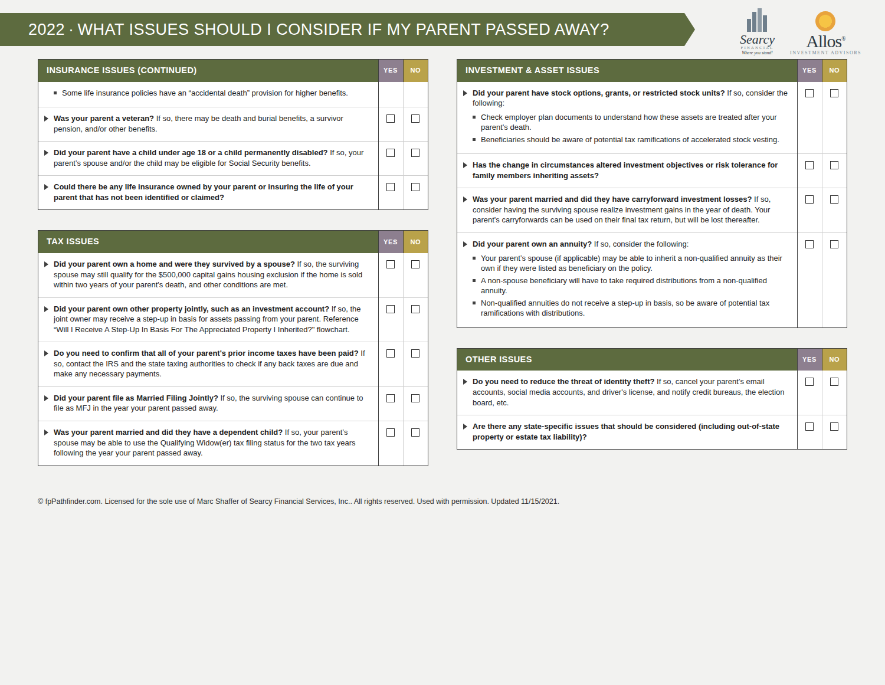2022·WHAT ISSUES SHOULD I CONSIDER IF MY PARENT PASSED AWAY?
Searcy
Financial
Where you stand!
Allos®
Investment Advisors
| INSURANCE ISSUES (CONTINUED) | YES | NO |
| --- | --- | --- |
| Some life insurance policies have an “accidental death” provision for higher benefits. | | |
| Was your parent a veteran? If so, there may be death and burial benefits, a survivor pension, and/or other benefits. | | |
| Did your parent have a child under age 18 or a child permanently disabled? If so, your parent’s spouse and/or the child may be eligible for Social Security benefits. | | |
| Could there be any life insurance owned by your parent or insuring the life of your parent that has not been identified or claimed? | | |
| TAX ISSUES | YES | NO |
| --- | --- | --- |
| Did your parent own a home and were they survived by a spouse? If so, the surviving spouse may still qualify for the $500,000 capital gains housing exclusion if the home is sold within two years of your parent's death, and other conditions are met. | | |
| Did your parent own other property jointly, such as an investment account? If so, the joint owner may receive a step-up in basis for assets passing from your parent. Reference “Will I Receive A Step-Up In Basis For The Appreciated Property I Inherited?" flowchart. | | |
| Do you need to confirm that all of your parent's prior income taxes have been paid? If so, contact the IRS and the state taxing authorities to check if any back taxes are due and make any necessary payments. | | |
| Did your parent file as Married Filing Jointly? If so, the surviving spouse can continue to file as MFJ in the year your parent passed away. | | |
| Was your parent married and did they have a dependent child? If so, your parent’s spouse may be able to use the Qualifying Widow(er) tax filing status for the two tax years following the year your parent passed away. | | |
| INVESTMENT & ASSET ISSUES | YES | NO |
| --- | --- | --- |
| Did your parent have stock options, grants, or restricted stock units? If so, consider the following: Check employer plan documents to understand how these assets are treated after your parent's death. Beneficiaries should be aware of potential tax ramifications of accelerated stock vesting. | | |
| Has the change in circumstances altered investment objectives or risk tolerance for family members inheriting assets? | | |
| Was your parent married and did they have carryforward investment losses? If so, consider having the surviving spouse realize investment gains in the year of death. Your parent's carryforwards can be used on their final tax return, but will be lost thereafter. | | |
| Did your parent own an annuity? If so, consider the following: Your parent’s spouse (if applicable) may be able to inherit a non-qualified annuity as their own if they were listed as beneficiary on the policy. A non-spouse beneficiary will have to take required distributions from a non-qualified annuity. Non-qualified annuities do not receive a step-up in basis, so be aware of potential tax ramifications with distributions. | | |
| OTHER ISSUES | YES | NO |
| --- | --- | --- |
| Do you need to reduce the threat of identity theft? If so, cancel your parent’s email accounts, social media accounts, and driver's license, and notify credit bureaus, the election board, etc. | | |
| Are there any state-specific issues that should be considered (including out-of-state property or estate tax liability)? | | |
© fpPathfinder.com. Licensed for the sole use of Marc Shaffer of Searcy Financial Services, Inc.. All rights reserved. Used with permission. Updated 11/15/2021.